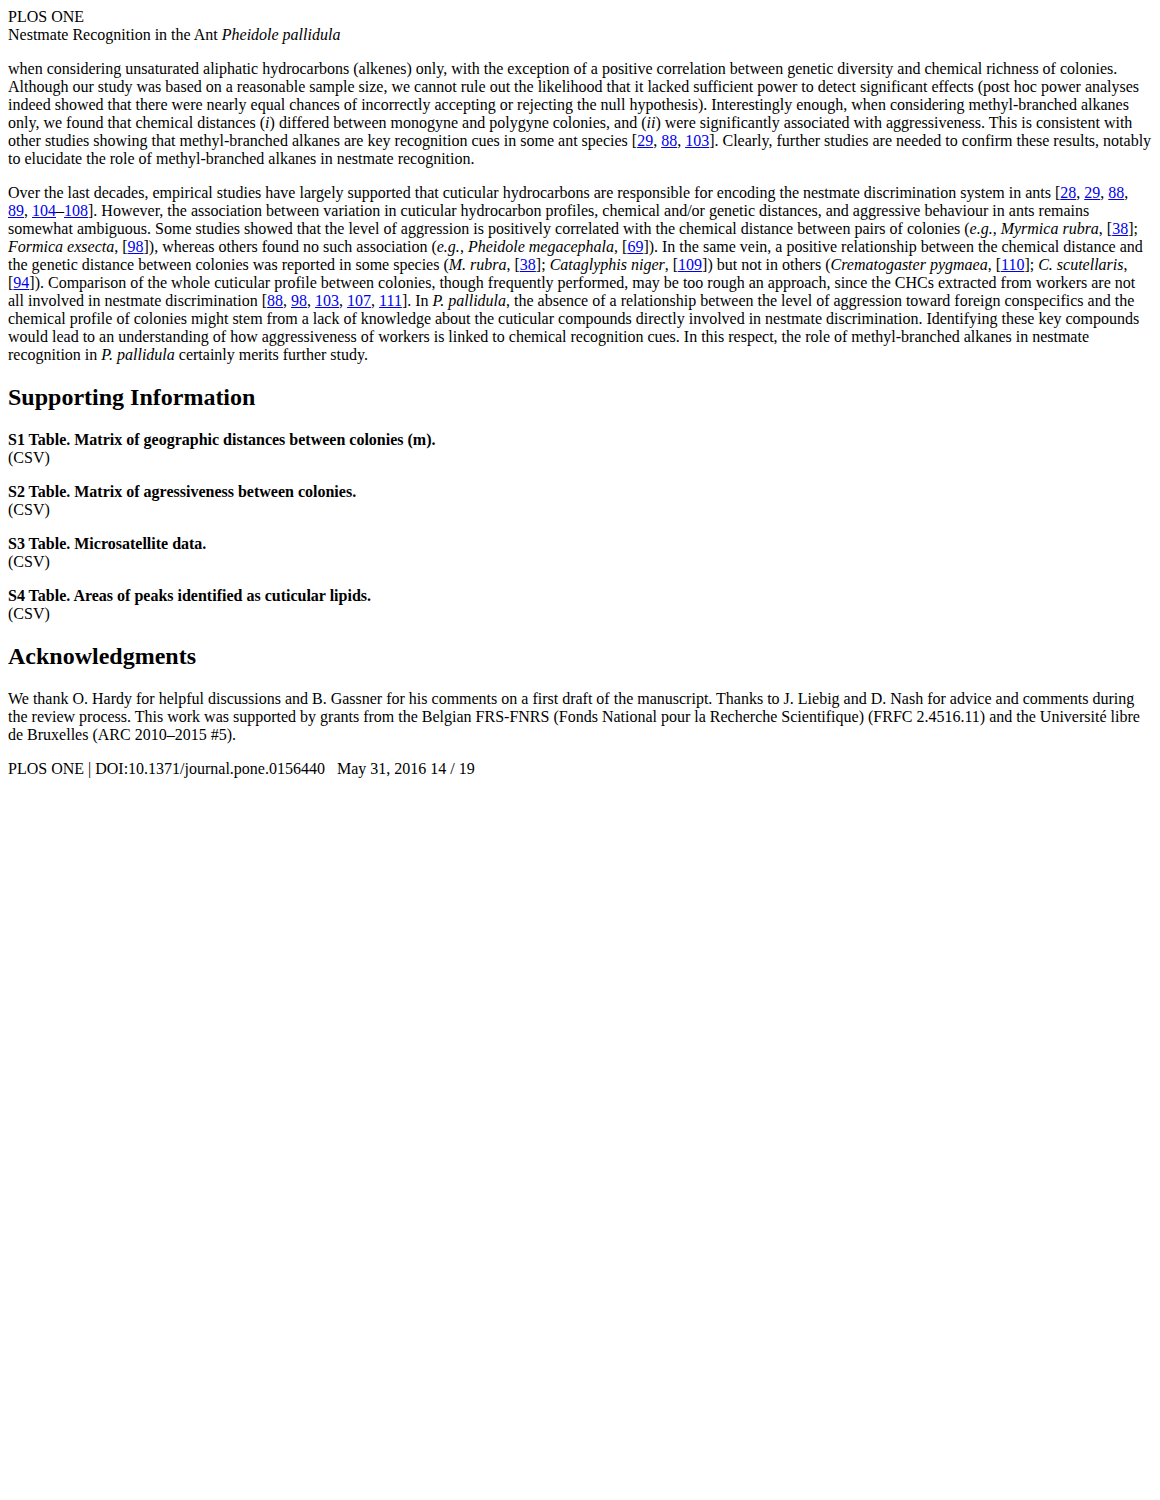PLOS ONE
Nestmate Recognition in the Ant Pheidole pallidula
when considering unsaturated aliphatic hydrocarbons (alkenes) only, with the exception of a positive correlation between genetic diversity and chemical richness of colonies. Although our study was based on a reasonable sample size, we cannot rule out the likelihood that it lacked sufficient power to detect significant effects (post hoc power analyses indeed showed that there were nearly equal chances of incorrectly accepting or rejecting the null hypothesis). Interestingly enough, when considering methyl-branched alkanes only, we found that chemical distances (i) differed between monogyne and polygyne colonies, and (ii) were significantly associated with aggressiveness. This is consistent with other studies showing that methyl-branched alkanes are key recognition cues in some ant species [29, 88, 103]. Clearly, further studies are needed to confirm these results, notably to elucidate the role of methyl-branched alkanes in nestmate recognition.
Over the last decades, empirical studies have largely supported that cuticular hydrocarbons are responsible for encoding the nestmate discrimination system in ants [28, 29, 88, 89, 104–108]. However, the association between variation in cuticular hydrocarbon profiles, chemical and/or genetic distances, and aggressive behaviour in ants remains somewhat ambiguous. Some studies showed that the level of aggression is positively correlated with the chemical distance between pairs of colonies (e.g., Myrmica rubra, [38]; Formica exsecta, [98]), whereas others found no such association (e.g., Pheidole megacephala, [69]). In the same vein, a positive relationship between the chemical distance and the genetic distance between colonies was reported in some species (M. rubra, [38]; Cataglyphis niger, [109]) but not in others (Crematogaster pygmaea, [110]; C. scutellaris, [94]). Comparison of the whole cuticular profile between colonies, though frequently performed, may be too rough an approach, since the CHCs extracted from workers are not all involved in nestmate discrimination [88, 98, 103, 107, 111]. In P. pallidula, the absence of a relationship between the level of aggression toward foreign conspecifics and the chemical profile of colonies might stem from a lack of knowledge about the cuticular compounds directly involved in nestmate discrimination. Identifying these key compounds would lead to an understanding of how aggressiveness of workers is linked to chemical recognition cues. In this respect, the role of methyl-branched alkanes in nestmate recognition in P. pallidula certainly merits further study.
Supporting Information
S1 Table. Matrix of geographic distances between colonies (m).
(CSV)
S2 Table. Matrix of agressiveness between colonies.
(CSV)
S3 Table. Microsatellite data.
(CSV)
S4 Table. Areas of peaks identified as cuticular lipids.
(CSV)
Acknowledgments
We thank O. Hardy for helpful discussions and B. Gassner for his comments on a first draft of the manuscript. Thanks to J. Liebig and D. Nash for advice and comments during the review process. This work was supported by grants from the Belgian FRS-FNRS (Fonds National pour la Recherche Scientifique) (FRFC 2.4516.11) and the Université libre de Bruxelles (ARC 2010–2015 #5).
PLOS ONE | DOI:10.1371/journal.pone.0156440 May 31, 2016 14 / 19